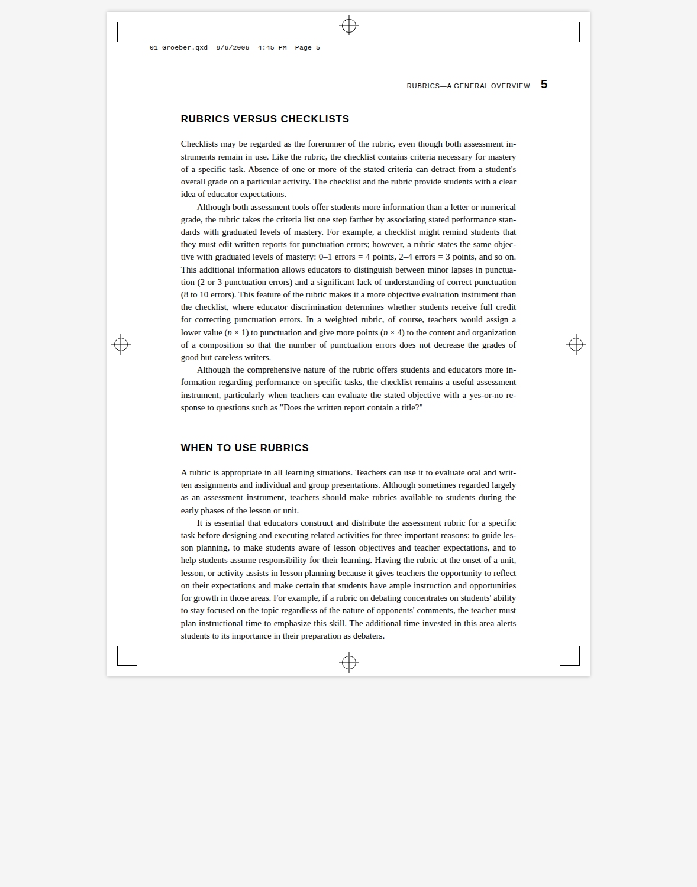01-Groeber.qxd 9/6/2006 4:45 PM Page 5
Rubrics—A General Overview 5
RUBRICS VERSUS CHECKLISTS
Checklists may be regarded as the forerunner of the rubric, even though both assessment instruments remain in use. Like the rubric, the checklist contains criteria necessary for mastery of a specific task. Absence of one or more of the stated criteria can detract from a student's overall grade on a particular activity. The checklist and the rubric provide students with a clear idea of educator expectations.
Although both assessment tools offer students more information than a letter or numerical grade, the rubric takes the criteria list one step farther by associating stated performance standards with graduated levels of mastery. For example, a checklist might remind students that they must edit written reports for punctuation errors; however, a rubric states the same objective with graduated levels of mastery: 0–1 errors = 4 points, 2–4 errors = 3 points, and so on. This additional information allows educators to distinguish between minor lapses in punctuation (2 or 3 punctuation errors) and a significant lack of understanding of correct punctuation (8 to 10 errors). This feature of the rubric makes it a more objective evaluation instrument than the checklist, where educator discrimination determines whether students receive full credit for correcting punctuation errors. In a weighted rubric, of course, teachers would assign a lower value (n × 1) to punctuation and give more points (n × 4) to the content and organization of a composition so that the number of punctuation errors does not decrease the grades of good but careless writers.
Although the comprehensive nature of the rubric offers students and educators more information regarding performance on specific tasks, the checklist remains a useful assessment instrument, particularly when teachers can evaluate the stated objective with a yes-or-no response to questions such as "Does the written report contain a title?"
WHEN TO USE RUBRICS
A rubric is appropriate in all learning situations. Teachers can use it to evaluate oral and written assignments and individual and group presentations. Although sometimes regarded largely as an assessment instrument, teachers should make rubrics available to students during the early phases of the lesson or unit.
It is essential that educators construct and distribute the assessment rubric for a specific task before designing and executing related activities for three important reasons: to guide lesson planning, to make students aware of lesson objectives and teacher expectations, and to help students assume responsibility for their learning. Having the rubric at the onset of a unit, lesson, or activity assists in lesson planning because it gives teachers the opportunity to reflect on their expectations and make certain that students have ample instruction and opportunities for growth in those areas. For example, if a rubric on debating concentrates on students' ability to stay focused on the topic regardless of the nature of opponents' comments, the teacher must plan instructional time to emphasize this skill. The additional time invested in this area alerts students to its importance in their preparation as debaters.